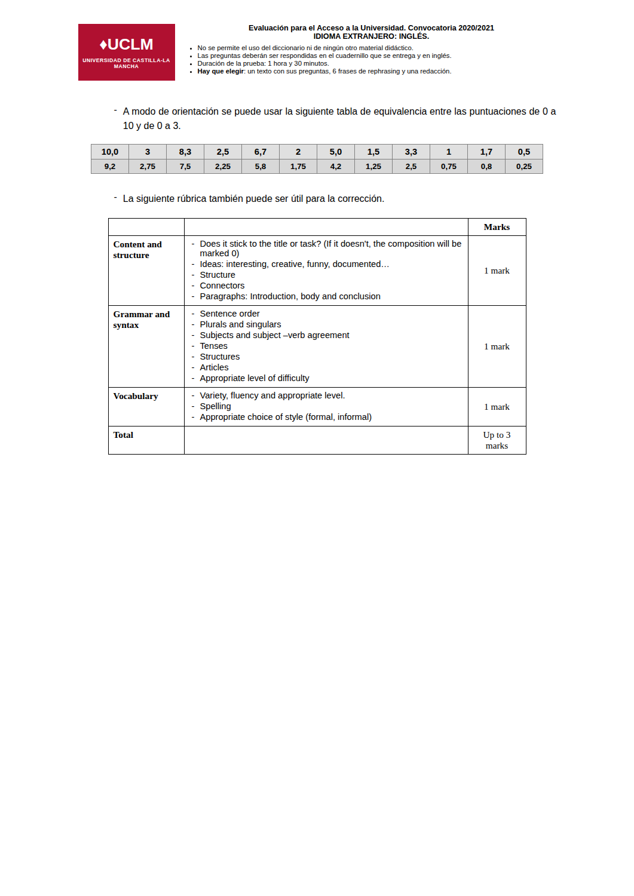♦UCLM UNIVERSIDAD DE CASTILLA-LA MANCHA
Evaluación para el Acceso a la Universidad. Convocatoria 2020/2021
IDIOMA EXTRANJERO: INGLÉS.
No se permite el uso del diccionario ni de ningún otro material didáctico.
Las preguntas deberán ser respondidas en el cuadernillo que se entrega y en inglés.
Duración de la prueba: 1 hora y 30 minutos.
Hay que elegir: un texto con sus preguntas, 6 frases de rephrasing y una redacción.
-
A modo de orientación se puede usar la siguiente tabla de equivalencia entre las puntuaciones de 0 a 10 y de 0 a 3.
| 10,0 | 3 | 8,3 | 2,5 | 6,7 | 2 | 5,0 | 1,5 | 3,3 | 1 | 1,7 | 0,5 |
| 9,2 | 2,75 | 7,5 | 2,25 | 5,8 | 1,75 | 4,2 | 1,25 | 2,5 | 0,75 | 0,8 | 0,25 |
-
La siguiente rúbrica también puede ser útil para la corrección.
| | | Marks |
| --- | --- | --- |
| Content and structure | Does it stick to the title or task? (If it doesn't, the composition will be marked 0) Ideas: interesting, creative, funny, documented… Structure Connectors Paragraphs: Introduction, body and conclusion | 1 mark |
| Grammar and syntax | Sentence order Plurals and singulars Subjects and subject –verb agreement Tenses Structures Articles Appropriate level of difficulty | 1 mark |
| Vocabulary | Variety, fluency and appropriate level. Spelling Appropriate choice of style (formal, informal) | 1 mark |
| Total | | Up to 3 marks |